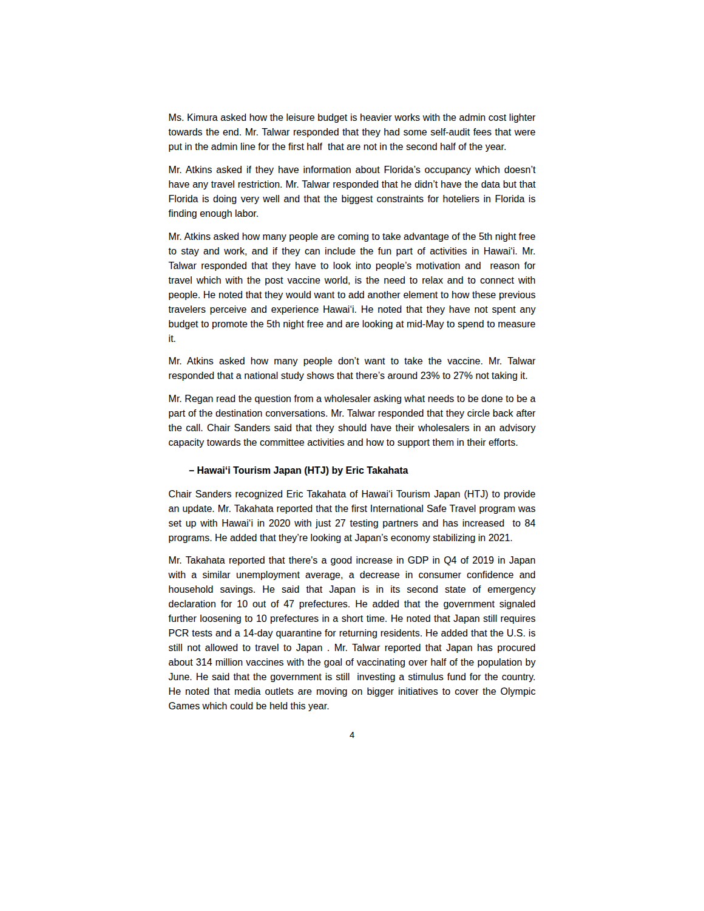Ms. Kimura asked how the leisure budget is heavier works with the admin cost lighter towards the end. Mr. Talwar responded that they had some self-audit fees that were put in the admin line for the first half that are not in the second half of the year.
Mr. Atkins asked if they have information about Florida’s occupancy which doesn’t have any travel restriction. Mr. Talwar responded that he didn’t have the data but that Florida is doing very well and that the biggest constraints for hoteliers in Florida is finding enough labor.
Mr. Atkins asked how many people are coming to take advantage of the 5th night free to stay and work, and if they can include the fun part of activities in Hawai‘i. Mr. Talwar responded that they have to look into people’s motivation and reason for travel which with the post vaccine world, is the need to relax and to connect with people. He noted that they would want to add another element to how these previous travelers perceive and experience Hawai‘i. He noted that they have not spent any budget to promote the 5th night free and are looking at mid-May to spend to measure it.
Mr. Atkins asked how many people don’t want to take the vaccine. Mr. Talwar responded that a national study shows that there’s around 23% to 27% not taking it.
Mr. Regan read the question from a wholesaler asking what needs to be done to be a part of the destination conversations. Mr. Talwar responded that they circle back after the call. Chair Sanders said that they should have their wholesalers in an advisory capacity towards the committee activities and how to support them in their efforts.
– Hawai‘i Tourism Japan (HTJ) by Eric Takahata
Chair Sanders recognized Eric Takahata of Hawai‘i Tourism Japan (HTJ) to provide an update. Mr. Takahata reported that the first International Safe Travel program was set up with Hawai‘i in 2020 with just 27 testing partners and has increased to 84 programs. He added that they’re looking at Japan’s economy stabilizing in 2021.
Mr. Takahata reported that there's a good increase in GDP in Q4 of 2019 in Japan with a similar unemployment average, a decrease in consumer confidence and household savings. He said that Japan is in its second state of emergency declaration for 10 out of 47 prefectures. He added that the government signaled further loosening to 10 prefectures in a short time. He noted that Japan still requires PCR tests and a 14-day quarantine for returning residents. He added that the U.S. is still not allowed to travel to Japan . Mr. Talwar reported that Japan has procured about 314 million vaccines with the goal of vaccinating over half of the population by June. He said that the government is still investing a stimulus fund for the country. He noted that media outlets are moving on bigger initiatives to cover the Olympic Games which could be held this year.
4